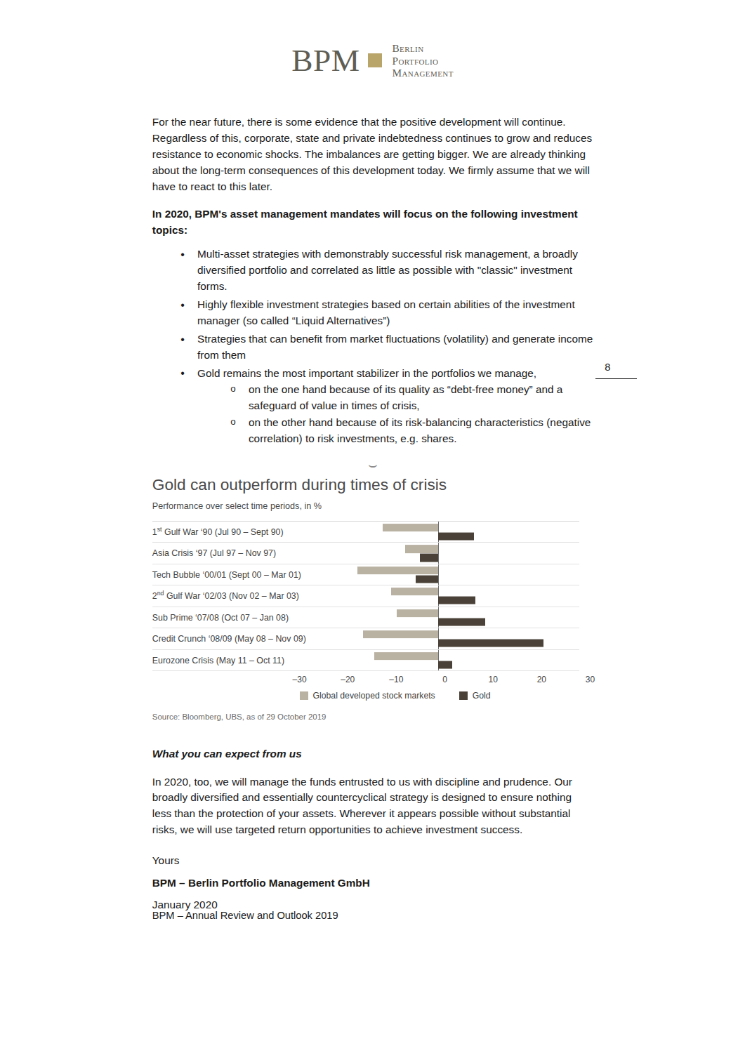BPM Berlin Portfolio Management
For the near future, there is some evidence that the positive development will continue. Regardless of this, corporate, state and private indebtedness continues to grow and reduces resistance to economic shocks. The imbalances are getting bigger. We are already thinking about the long-term consequences of this development today. We firmly assume that we will have to react to this later.
In 2020, BPM's asset management mandates will focus on the following investment topics:
Multi-asset strategies with demonstrably successful risk management, a broadly diversified portfolio and correlated as little as possible with "classic" investment forms.
Highly flexible investment strategies based on certain abilities of the investment manager (so called “Liquid Alternatives”)
Strategies that can benefit from market fluctuations (volatility) and generate income from them
Gold remains the most important stabilizer in the portfolios we manage,
on the one hand because of its quality as “debt-free money” and a safeguard of value in times of crisis,
on the other hand because of its risk-balancing characteristics (negative correlation) to risk investments, e.g. shares.
⌣
Gold can outperform during times of crisis
Performance over select time periods, in %
1st Gulf War ‘90 (Jul 90 – Sept 90)
Asia Crisis ‘97 (Jul 97 – Nov 97)
Tech Bubble ‘00/01 (Sept 00 – Mar 01)
2nd Gulf War ‘02/03 (Nov 02 – Mar 03)
Sub Prime ‘07/08 (Oct 07 – Jan 08)
Credit Crunch ‘08/09 (May 08 – Nov 09)
Eurozone Crisis (May 11 – Oct 11)
–30 –20 –10 0 10 20 30
Global developed stock markets Gold
Source: Bloomberg, UBS, as of 29 October 2019
What you can expect from us
In 2020, too, we will manage the funds entrusted to us with discipline and prudence. Our broadly diversified and essentially countercyclical strategy is designed to ensure nothing less than the protection of your assets. Wherever it appears possible without substantial risks, we will use targeted return opportunities to achieve investment success.
Yours
BPM – Berlin Portfolio Management GmbH
January 2020
8
BPM – Annual Review and Outlook 2019